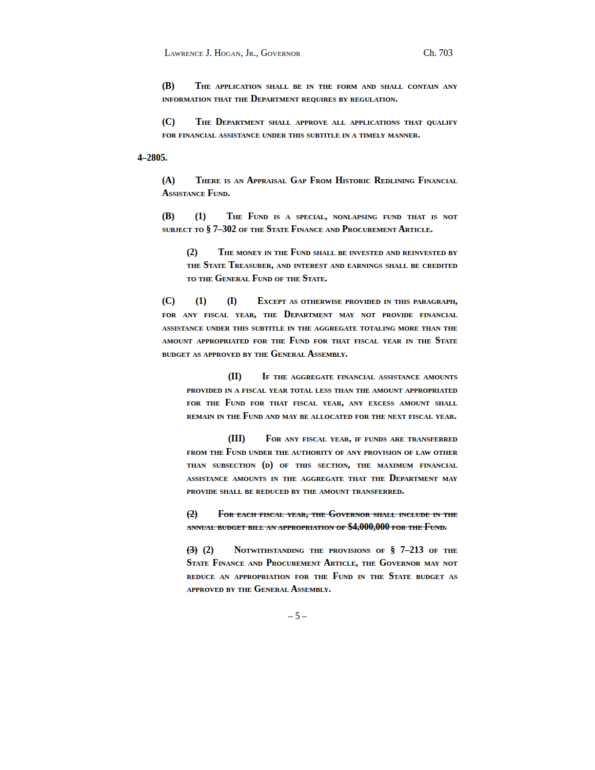Lawrence J. Hogan, Jr., Governor Ch. 703
(B) The application shall be in the form and shall contain any information that the Department requires by regulation.
(C) The Department shall approve all applications that qualify for financial assistance under this subtitle in a timely manner.
4–2805.
(A) There is an Appraisal Gap From Historic Redlining Financial Assistance Fund.
(B) (1) The Fund is a special, nonlapsing fund that is not subject to § 7–302 of the State Finance and Procurement Article.
(2) The money in the Fund shall be invested and reinvested by the State Treasurer, and interest and earnings shall be credited to the General Fund of the State.
(C) (1) (I) Except as otherwise provided in this paragraph, for any fiscal year, the Department may not provide financial assistance under this subtitle in the aggregate totaling more than the amount appropriated for the Fund for that fiscal year in the State budget as approved by the General Assembly.
(II) If the aggregate financial assistance amounts provided in a fiscal year total less than the amount appropriated for the Fund for that fiscal year, any excess amount shall remain in the Fund and may be allocated for the next fiscal year.
(III) For any fiscal year, if funds are transferred from the Fund under the authority of any provision of law other than subsection (d) of this section, the maximum financial assistance amounts in the aggregate that the Department may provide shall be reduced by the amount transferred.
(2) For each fiscal year, the Governor shall include in the annual budget bill an appropriation of $4,000,000 for the Fund.
(3) (2) Notwithstanding the provisions of § 7–213 of the State Finance and Procurement Article, the Governor may not reduce an appropriation for the Fund in the State budget as approved by the General Assembly.
– 5 –